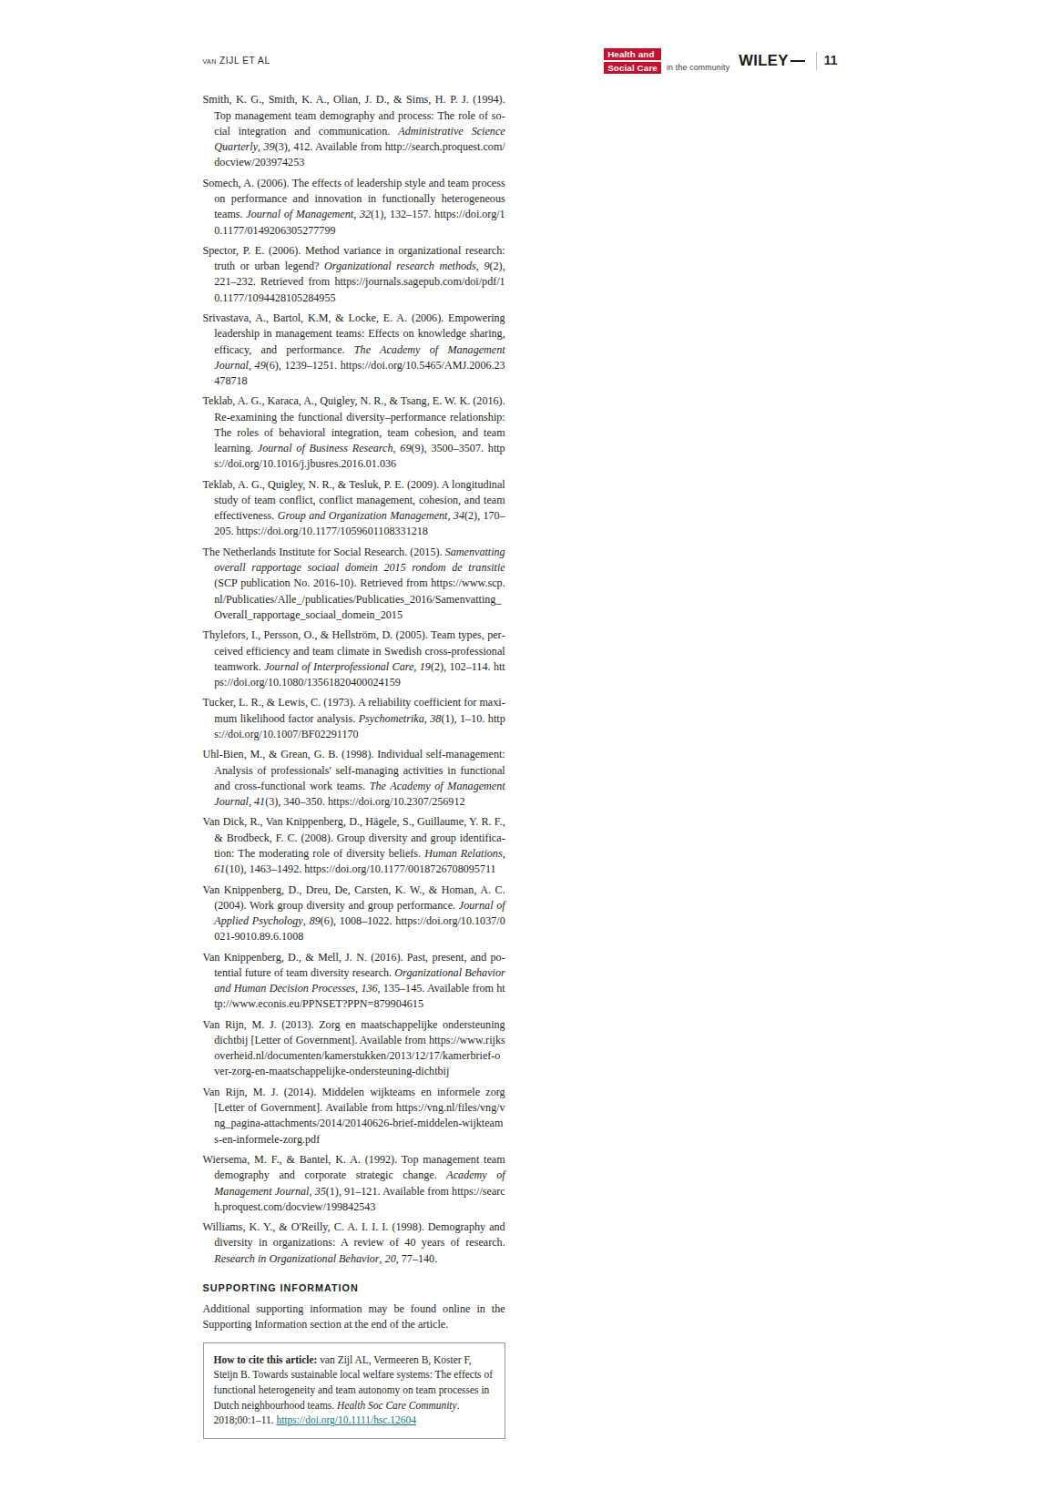van ZIJL ET AL
Health and Social Care
in the community
WILEY
11
Smith, K. G., Smith, K. A., Olian, J. D., & Sims, H. P. J. (1994). Top management team demography and process: The role of social integration and communication. Administrative Science Quarterly, 39(3), 412. Available from http://search.proquest.com/docview/203974253
Somech, A. (2006). The effects of leadership style and team process on performance and innovation in functionally heterogeneous teams. Journal of Management, 32(1), 132–157. https://doi.org/10.1177/0149206305277799
Spector, P. E. (2006). Method variance in organizational research: truth or urban legend? Organizational research methods, 9(2), 221–232. Retrieved from https://journals.sagepub.com/doi/pdf/10.1177/1094428105284955
Srivastava, A., Bartol, K.M, & Locke, E. A. (2006). Empowering leadership in management teams: Effects on knowledge sharing, efficacy, and performance. The Academy of Management Journal, 49(6), 1239–1251. https://doi.org/10.5465/AMJ.2006.23478718
Teklab, A. G., Karaca, A., Quigley, N. R., & Tsang, E. W. K. (2016). Re-examining the functional diversity–performance relationship: The roles of behavioral integration, team cohesion, and team learning. Journal of Business Research, 69(9), 3500–3507. https://doi.org/10.1016/j.jbusres.2016.01.036
Teklab, A. G., Quigley, N. R., & Tesluk, P. E. (2009). A longitudinal study of team conflict, conflict management, cohesion, and team effectiveness. Group and Organization Management, 34(2), 170–205. https://doi.org/10.1177/1059601108331218
The Netherlands Institute for Social Research. (2015). Samenvatting overall rapportage sociaal domein 2015 rondom de transitie (SCP publication No. 2016-10). Retrieved from https://www.scp.nl/Publicaties/Alle_/publicaties/Publicaties_2016/Samenvatting_Overall_rapportage_sociaal_domein_2015
Thylefors, I., Persson, O., & Hellström, D. (2005). Team types, perceived efficiency and team climate in Swedish cross-professional teamwork. Journal of Interprofessional Care, 19(2), 102–114. https://doi.org/10.1080/13561820400024159
Tucker, L. R., & Lewis, C. (1973). A reliability coefficient for maximum likelihood factor analysis. Psychometrika, 38(1), 1–10. https://doi.org/10.1007/BF02291170
Uhl-Bien, M., & Grean, G. B. (1998). Individual self-management: Analysis of professionals' self-managing activities in functional and cross-functional work teams. The Academy of Management Journal, 41(3), 340–350. https://doi.org/10.2307/256912
Van Dick, R., Van Knippenberg, D., Hägele, S., Guillaume, Y. R. F., & Brodbeck, F. C. (2008). Group diversity and group identification: The moderating role of diversity beliefs. Human Relations, 61(10), 1463–1492. https://doi.org/10.1177/0018726708095711
Van Knippenberg, D., Dreu, De, Carsten, K. W., & Homan, A. C. (2004). Work group diversity and group performance. Journal of Applied Psychology, 89(6), 1008–1022. https://doi.org/10.1037/0021-9010.89.6.1008
Van Knippenberg, D., & Mell, J. N. (2016). Past, present, and potential future of team diversity research. Organizational Behavior and Human Decision Processes, 136, 135–145. Available from http://www.econis.eu/PPNSET?PPN=879904615
Van Rijn, M. J. (2013). Zorg en maatschappelijke ondersteuning dichtbij [Letter of Government]. Available from https://www.rijksoverheid.nl/documenten/kamerstukken/2013/12/17/kamerbrief-over-zorg-en-maatschappelijke-ondersteuning-dichtbij
Van Rijn, M. J. (2014). Middelen wijkteams en informele zorg [Letter of Government]. Available from https://vng.nl/files/vng/vng_pagina-attachments/2014/20140626-brief-middelen-wijkteams-en-informele-zorg.pdf
Wiersema, M. F., & Bantel, K. A. (1992). Top management team demography and corporate strategic change. Academy of Management Journal, 35(1), 91–121. Available from https://search.proquest.com/docview/199842543
Williams, K. Y., & O'Reilly, C. A. I. I. I. (1998). Demography and diversity in organizations: A review of 40 years of research. Research in Organizational Behavior, 20, 77–140.
Supporting Information
Additional supporting information may be found online in the Supporting Information section at the end of the article.
How to cite this article: van Zijl AL, Vermeeren B, Koster F, Steijn B. Towards sustainable local welfare systems: The effects of functional heterogeneity and team autonomy on team processes in Dutch neighbourhood teams. Health Soc Care Community. 2018;00:1–11. https://doi.org/10.1111/hsc.12604